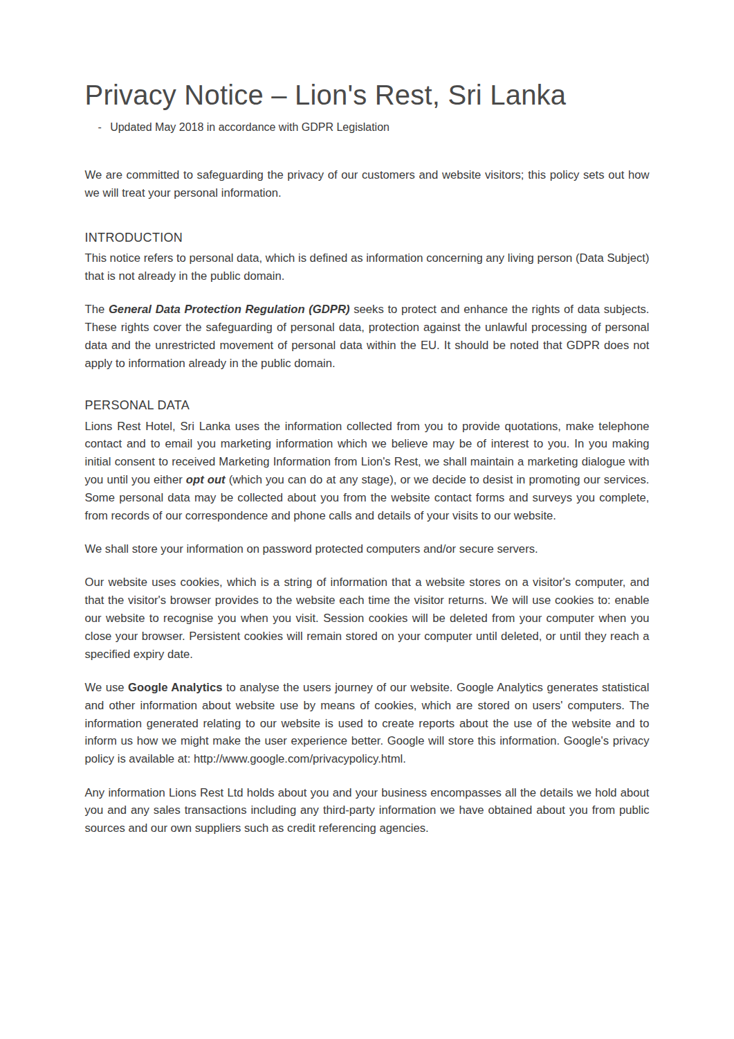Privacy Notice – Lion's Rest, Sri Lanka
Updated May 2018 in accordance with GDPR Legislation
We are committed to safeguarding the privacy of our customers and website visitors; this policy sets out how we will treat your personal information.
INTRODUCTION
This notice refers to personal data, which is defined as information concerning any living person (Data Subject) that is not already in the public domain.
The General Data Protection Regulation (GDPR) seeks to protect and enhance the rights of data subjects. These rights cover the safeguarding of personal data, protection against the unlawful processing of personal data and the unrestricted movement of personal data within the EU. It should be noted that GDPR does not apply to information already in the public domain.
PERSONAL DATA
Lions Rest Hotel, Sri Lanka uses the information collected from you to provide quotations, make telephone contact and to email you marketing information which we believe may be of interest to you. In you making initial consent to received Marketing Information from Lion's Rest, we shall maintain a marketing dialogue with you until you either opt out (which you can do at any stage), or we decide to desist in promoting our services. Some personal data may be collected about you from the website contact forms and surveys you complete, from records of our correspondence and phone calls and details of your visits to our website.
We shall store your information on password protected computers and/or secure servers.
Our website uses cookies, which is a string of information that a website stores on a visitor's computer, and that the visitor's browser provides to the website each time the visitor returns. We will use cookies to: enable our website to recognise you when you visit. Session cookies will be deleted from your computer when you close your browser. Persistent cookies will remain stored on your computer until deleted, or until they reach a specified expiry date.
We use Google Analytics to analyse the users journey of our website. Google Analytics generates statistical and other information about website use by means of cookies, which are stored on users' computers. The information generated relating to our website is used to create reports about the use of the website and to inform us how we might make the user experience better. Google will store this information. Google's privacy policy is available at: http://www.google.com/privacypolicy.html.
Any information Lions Rest Ltd holds about you and your business encompasses all the details we hold about you and any sales transactions including any third-party information we have obtained about you from public sources and our own suppliers such as credit referencing agencies.